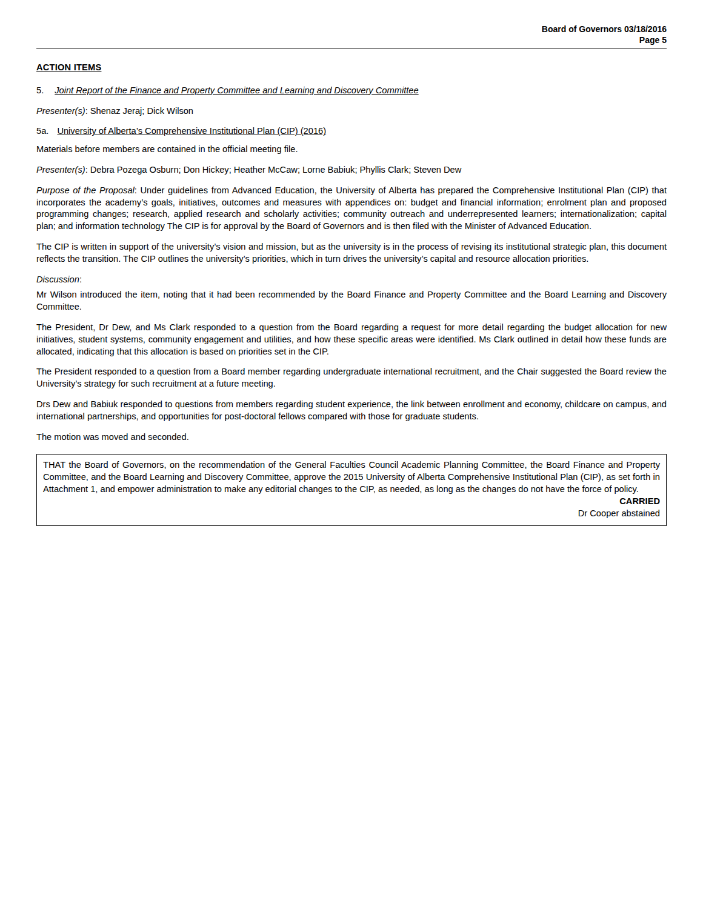Board of Governors 03/18/2016
Page 5
ACTION ITEMS
5. Joint Report of the Finance and Property Committee and Learning and Discovery Committee
Presenter(s): Shenaz Jeraj; Dick Wilson
5a. University of Alberta’s Comprehensive Institutional Plan (CIP) (2016)
Materials before members are contained in the official meeting file.
Presenter(s): Debra Pozega Osburn; Don Hickey; Heather McCaw; Lorne Babiuk; Phyllis Clark; Steven Dew
Purpose of the Proposal: Under guidelines from Advanced Education, the University of Alberta has prepared the Comprehensive Institutional Plan (CIP) that incorporates the academy’s goals, initiatives, outcomes and measures with appendices on: budget and financial information; enrolment plan and proposed programming changes; research, applied research and scholarly activities; community outreach and underrepresented learners; internationalization; capital plan; and information technology The CIP is for approval by the Board of Governors and is then filed with the Minister of Advanced Education.
The CIP is written in support of the university’s vision and mission, but as the university is in the process of revising its institutional strategic plan, this document reflects the transition. The CIP outlines the university’s priorities, which in turn drives the university’s capital and resource allocation priorities.
Discussion:
Mr Wilson introduced the item, noting that it had been recommended by the Board Finance and Property Committee and the Board Learning and Discovery Committee.
The President, Dr Dew, and Ms Clark responded to a question from the Board regarding a request for more detail regarding the budget allocation for new initiatives, student systems, community engagement and utilities, and how these specific areas were identified. Ms Clark outlined in detail how these funds are allocated, indicating that this allocation is based on priorities set in the CIP.
The President responded to a question from a Board member regarding undergraduate international recruitment, and the Chair suggested the Board review the University’s strategy for such recruitment at a future meeting.
Drs Dew and Babiuk responded to questions from members regarding student experience, the link between enrollment and economy, childcare on campus, and international partnerships, and opportunities for post-doctoral fellows compared with those for graduate students.
The motion was moved and seconded.
THAT the Board of Governors, on the recommendation of the General Faculties Council Academic Planning Committee, the Board Finance and Property Committee, and the Board Learning and Discovery Committee, approve the 2015 University of Alberta Comprehensive Institutional Plan (CIP), as set forth in Attachment 1, and empower administration to make any editorial changes to the CIP, as needed, as long as the changes do not have the force of policy.
CARRIED
Dr Cooper abstained